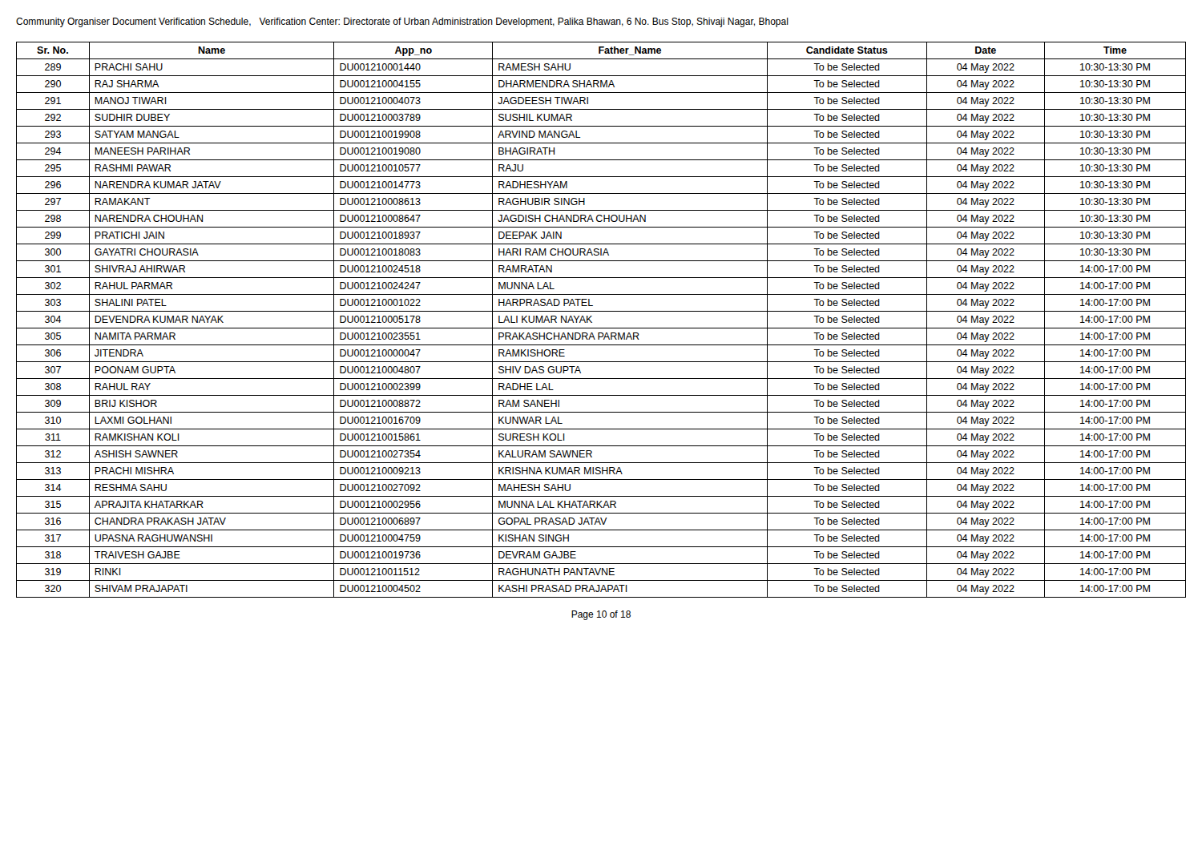Community Organiser Document Verification Schedule, Verification Center: Directorate of Urban Administration Development, Palika Bhawan, 6 No. Bus Stop, Shivaji Nagar, Bhopal
| Sr. No. | Name | App_no | Father_Name | Candidate Status | Date | Time |
| --- | --- | --- | --- | --- | --- | --- |
| 289 | PRACHI SAHU | DU001210001440 | RAMESH SAHU | To be Selected | 04 May 2022 | 10:30-13:30 PM |
| 290 | RAJ SHARMA | DU001210004155 | DHARMENDRA SHARMA | To be Selected | 04 May 2022 | 10:30-13:30 PM |
| 291 | MANOJ TIWARI | DU001210004073 | JAGDEESH TIWARI | To be Selected | 04 May 2022 | 10:30-13:30 PM |
| 292 | SUDHIR DUBEY | DU001210003789 | SUSHIL KUMAR | To be Selected | 04 May 2022 | 10:30-13:30 PM |
| 293 | SATYAM MANGAL | DU001210019908 | ARVIND MANGAL | To be Selected | 04 May 2022 | 10:30-13:30 PM |
| 294 | MANEESH PARIHAR | DU001210019080 | BHAGIRATH | To be Selected | 04 May 2022 | 10:30-13:30 PM |
| 295 | RASHMI PAWAR | DU001210010577 | RAJU | To be Selected | 04 May 2022 | 10:30-13:30 PM |
| 296 | NARENDRA KUMAR JATAV | DU001210014773 | RADHESHYAM | To be Selected | 04 May 2022 | 10:30-13:30 PM |
| 297 | RAMAKANT | DU001210008613 | RAGHUBIR SINGH | To be Selected | 04 May 2022 | 10:30-13:30 PM |
| 298 | NARENDRA CHOUHAN | DU001210008647 | JAGDISH CHANDRA CHOUHAN | To be Selected | 04 May 2022 | 10:30-13:30 PM |
| 299 | PRATICHI JAIN | DU001210018937 | DEEPAK JAIN | To be Selected | 04 May 2022 | 10:30-13:30 PM |
| 300 | GAYATRI CHOURASIA | DU001210018083 | HARI RAM CHOURASIA | To be Selected | 04 May 2022 | 10:30-13:30 PM |
| 301 | SHIVRAJ AHIRWAR | DU001210024518 | RAMRATAN | To be Selected | 04 May 2022 | 14:00-17:00 PM |
| 302 | RAHUL PARMAR | DU001210024247 | MUNNA LAL | To be Selected | 04 May 2022 | 14:00-17:00 PM |
| 303 | SHALINI PATEL | DU001210001022 | HARPRASAD PATEL | To be Selected | 04 May 2022 | 14:00-17:00 PM |
| 304 | DEVENDRA KUMAR NAYAK | DU001210005178 | LALI KUMAR NAYAK | To be Selected | 04 May 2022 | 14:00-17:00 PM |
| 305 | NAMITA PARMAR | DU001210023551 | PRAKASHCHANDRA PARMAR | To be Selected | 04 May 2022 | 14:00-17:00 PM |
| 306 | JITENDRA | DU001210000047 | RAMKISHORE | To be Selected | 04 May 2022 | 14:00-17:00 PM |
| 307 | POONAM GUPTA | DU001210004807 | SHIV DAS GUPTA | To be Selected | 04 May 2022 | 14:00-17:00 PM |
| 308 | RAHUL RAY | DU001210002399 | RADHE LAL | To be Selected | 04 May 2022 | 14:00-17:00 PM |
| 309 | BRIJ KISHOR | DU001210008872 | RAM SANEHI | To be Selected | 04 May 2022 | 14:00-17:00 PM |
| 310 | LAXMI GOLHANI | DU001210016709 | KUNWAR LAL | To be Selected | 04 May 2022 | 14:00-17:00 PM |
| 311 | RAMKISHAN KOLI | DU001210015861 | SURESH KOLI | To be Selected | 04 May 2022 | 14:00-17:00 PM |
| 312 | ASHISH SAWNER | DU001210027354 | KALURAM SAWNER | To be Selected | 04 May 2022 | 14:00-17:00 PM |
| 313 | PRACHI MISHRA | DU001210009213 | KRISHNA KUMAR MISHRA | To be Selected | 04 May 2022 | 14:00-17:00 PM |
| 314 | RESHMA SAHU | DU001210027092 | MAHESH SAHU | To be Selected | 04 May 2022 | 14:00-17:00 PM |
| 315 | APRAJITA KHATARKAR | DU001210002956 | MUNNA LAL KHATARKAR | To be Selected | 04 May 2022 | 14:00-17:00 PM |
| 316 | CHANDRA PRAKASH JATAV | DU001210006897 | GOPAL PRASAD JATAV | To be Selected | 04 May 2022 | 14:00-17:00 PM |
| 317 | UPASNA RAGHUWANSHI | DU001210004759 | KISHAN SINGH | To be Selected | 04 May 2022 | 14:00-17:00 PM |
| 318 | TRAIVESH GAJBE | DU001210019736 | DEVRAM GAJBE | To be Selected | 04 May 2022 | 14:00-17:00 PM |
| 319 | RINKI | DU001210011512 | RAGHUNATH PANTAVNE | To be Selected | 04 May 2022 | 14:00-17:00 PM |
| 320 | SHIVAM PRAJAPATI | DU001210004502 | KASHI PRASAD PRAJAPATI | To be Selected | 04 May 2022 | 14:00-17:00 PM |
Page 10 of 18